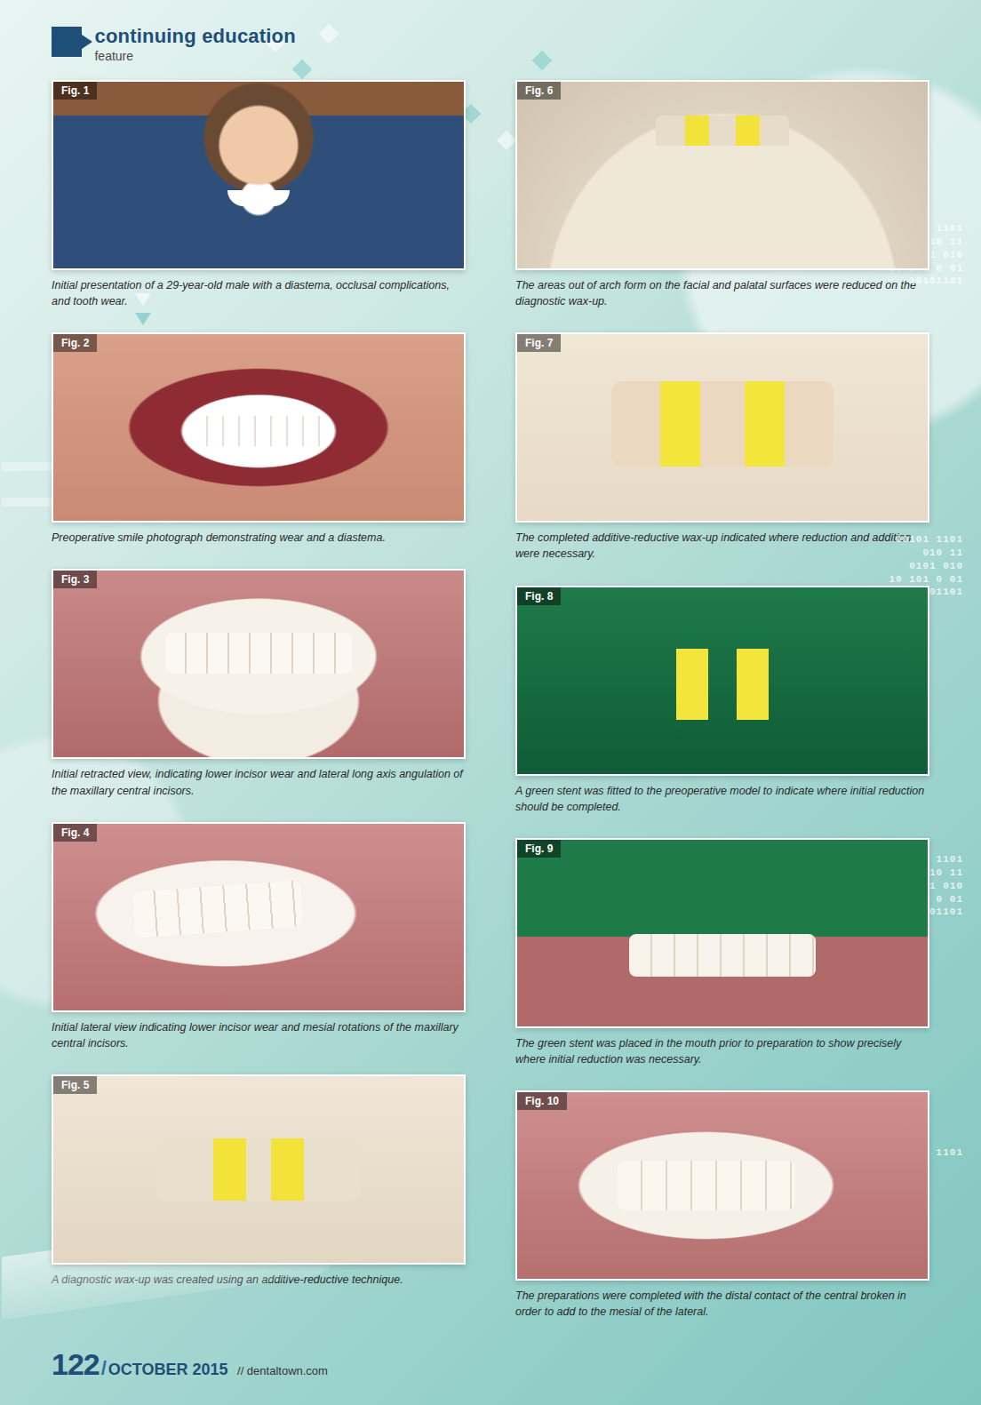00101 1101
010 11
0101 010
10 101 0 01
10101101
00101 1101
010 11
0101 010
10 101 0 01
10101101
00101 1101
010 11
0101 010
10 101 0 01
10101101
01010110101010 1101
continuing education
feature
Fig. 1
Initial presentation of a 29-year-old male with a diastema, occlusal complications, and tooth wear.
Fig. 2
Preoperative smile photograph demonstrating wear and a diastema.
Fig. 3
Initial retracted view, indicating lower incisor wear and lateral long axis angulation of the maxillary central incisors.
Fig. 4
Initial lateral view indicating lower incisor wear and mesial rotations of the maxillary central incisors.
Fig. 5
A diagnostic wax-up was created using an additive-reductive technique.
Fig. 6
The areas out of arch form on the facial and palatal surfaces were reduced on the diagnostic wax-up.
Fig. 7
The completed additive-reductive wax-up indicated where reduction and addition were necessary.
Fig. 8
A green stent was fitted to the preoperative model to indicate where initial reduction should be completed.
Fig. 9
The green stent was placed in the mouth prior to preparation to show precisely where initial reduction was necessary.
Fig. 10
The preparations were completed with the distal contact of the central broken in order to add to the mesial of the lateral.
122/OCTOBER 2015 // dentaltown.com